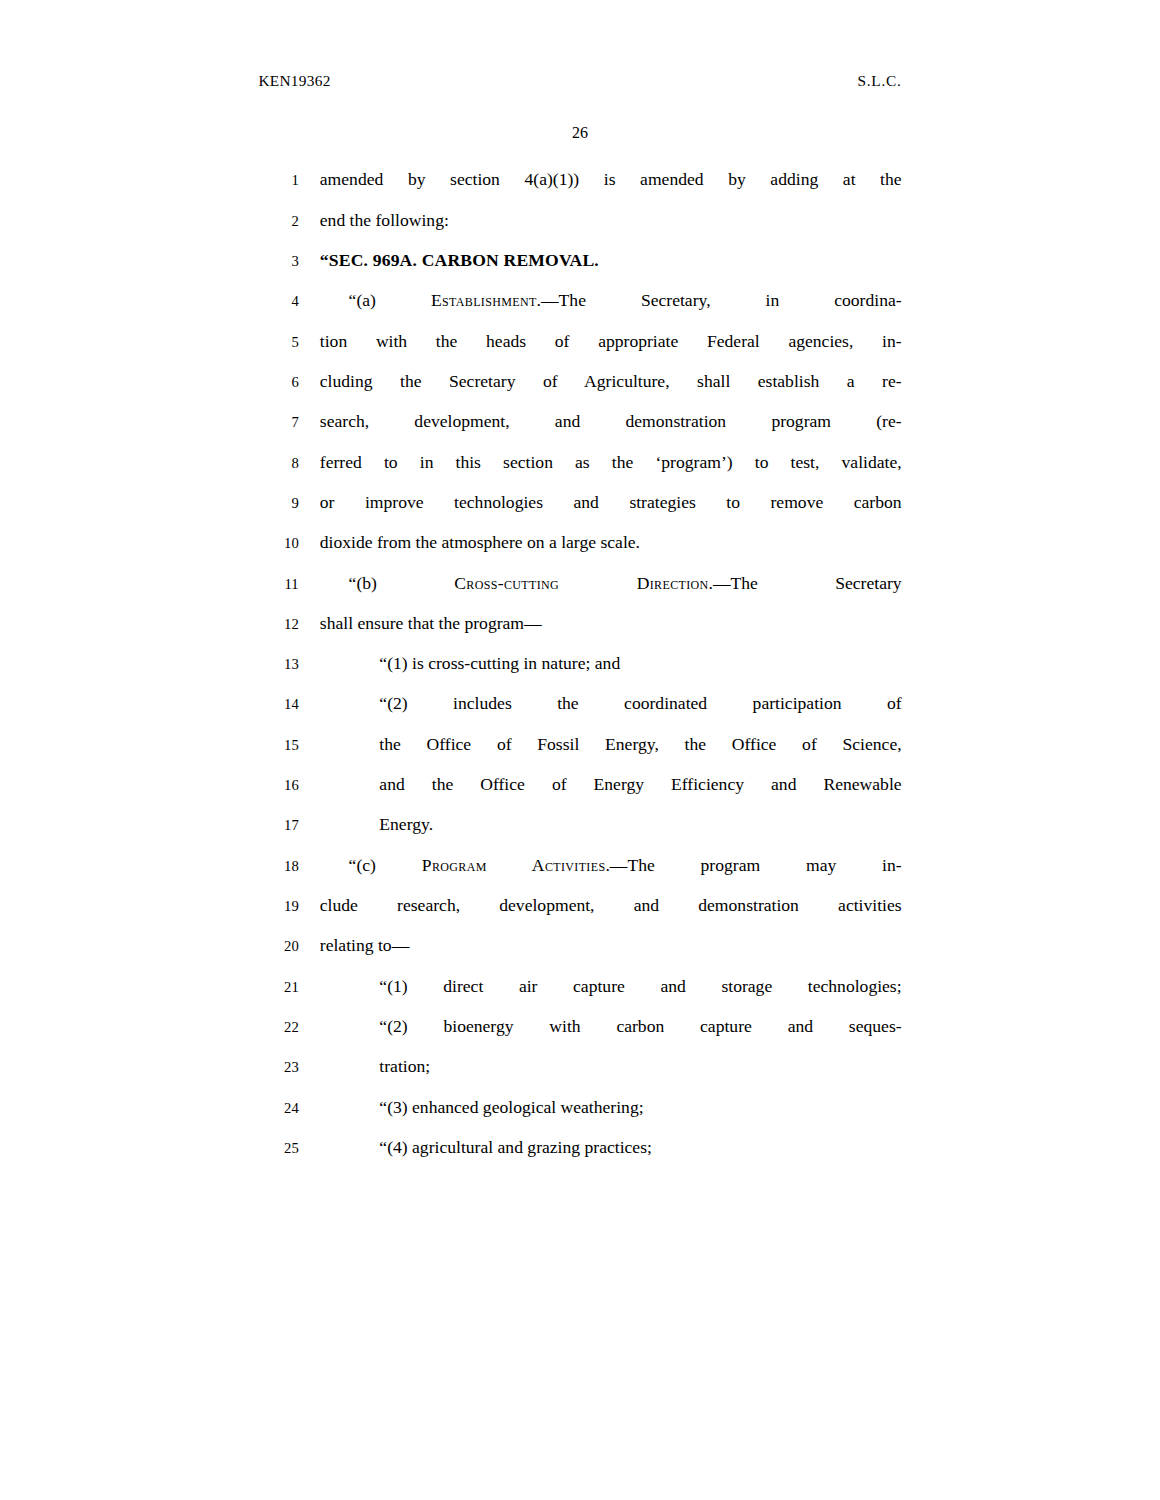KEN19362 S.L.C.
26
1 amended by section 4(a)(1)) is amended by adding at the
2 end the following:
3 “SEC. 969A. CARBON REMOVAL.
4 “(a) Establishment.—The Secretary, in coordina-
5 tion with the heads of appropriate Federal agencies, in-
6 cluding the Secretary of Agriculture, shall establish a re-
7 search, development, and demonstration program (re-
8 ferred to in this section as the ‘program’) to test, validate,
9 or improve technologies and strategies to remove carbon
10 dioxide from the atmosphere on a large scale.
11 “(b) Cross-cutting Direction.—The Secretary
12 shall ensure that the program—
13 “(1) is cross-cutting in nature; and
14 “(2) includes the coordinated participation of
15 the Office of Fossil Energy, the Office of Science,
16 and the Office of Energy Efficiency and Renewable
17 Energy.
18 “(c) Program Activities.—The program may in-
19 clude research, development, and demonstration activities
20 relating to—
21 “(1) direct air capture and storage technologies;
22 “(2) bioenergy with carbon capture and seques-
23 tration;
24 “(3) enhanced geological weathering;
25 “(4) agricultural and grazing practices;